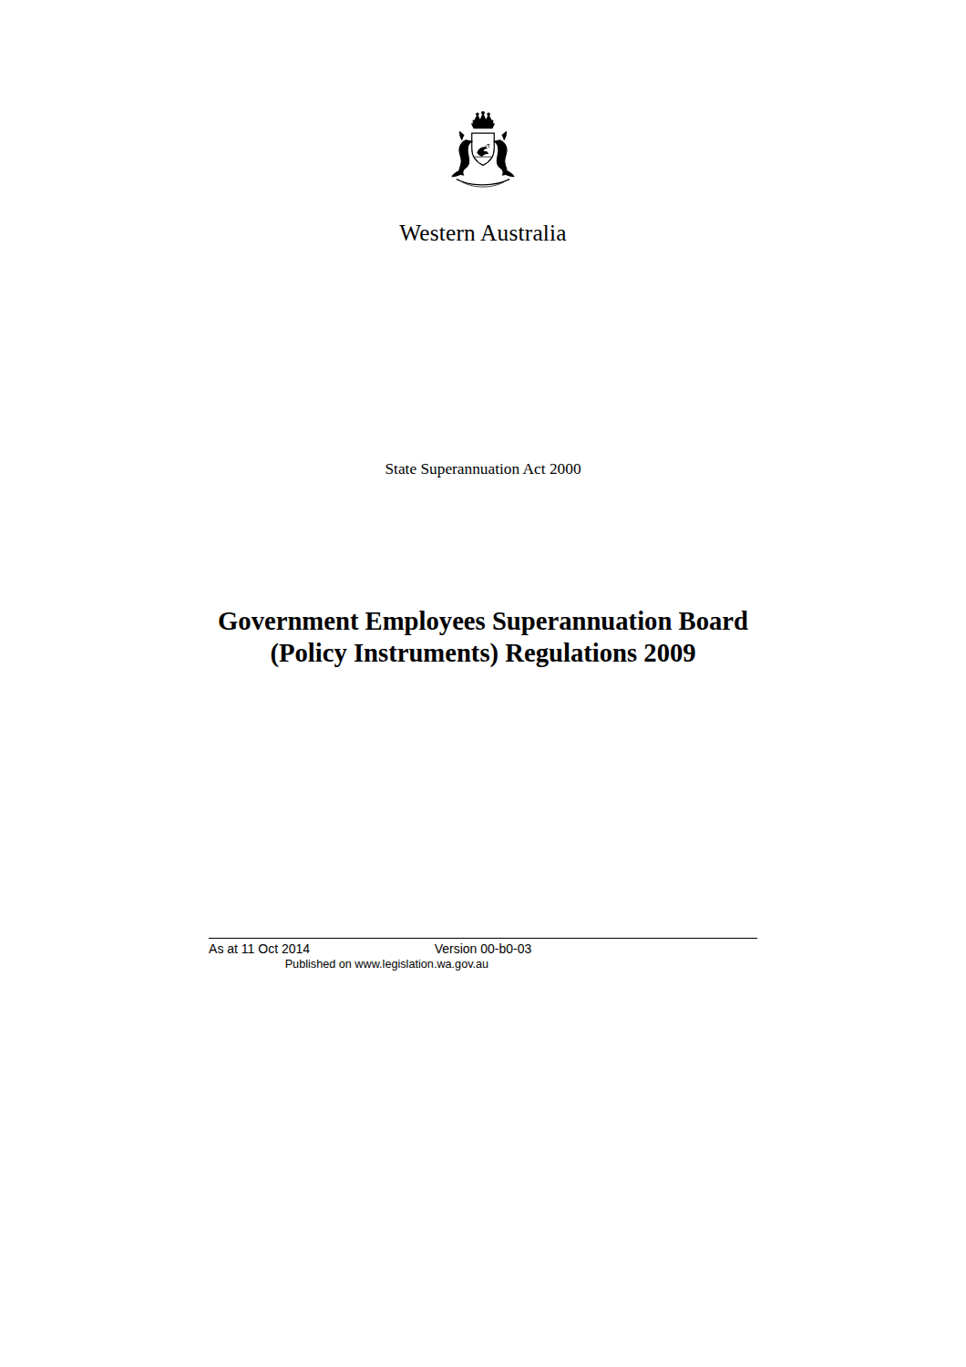Western Australia
State Superannuation Act 2000
Government Employees Superannuation Board
(Policy Instruments) Regulations 2009
As at 11 Oct 2014
Version 00-b0-03
Published on www.legislation.wa.gov.au